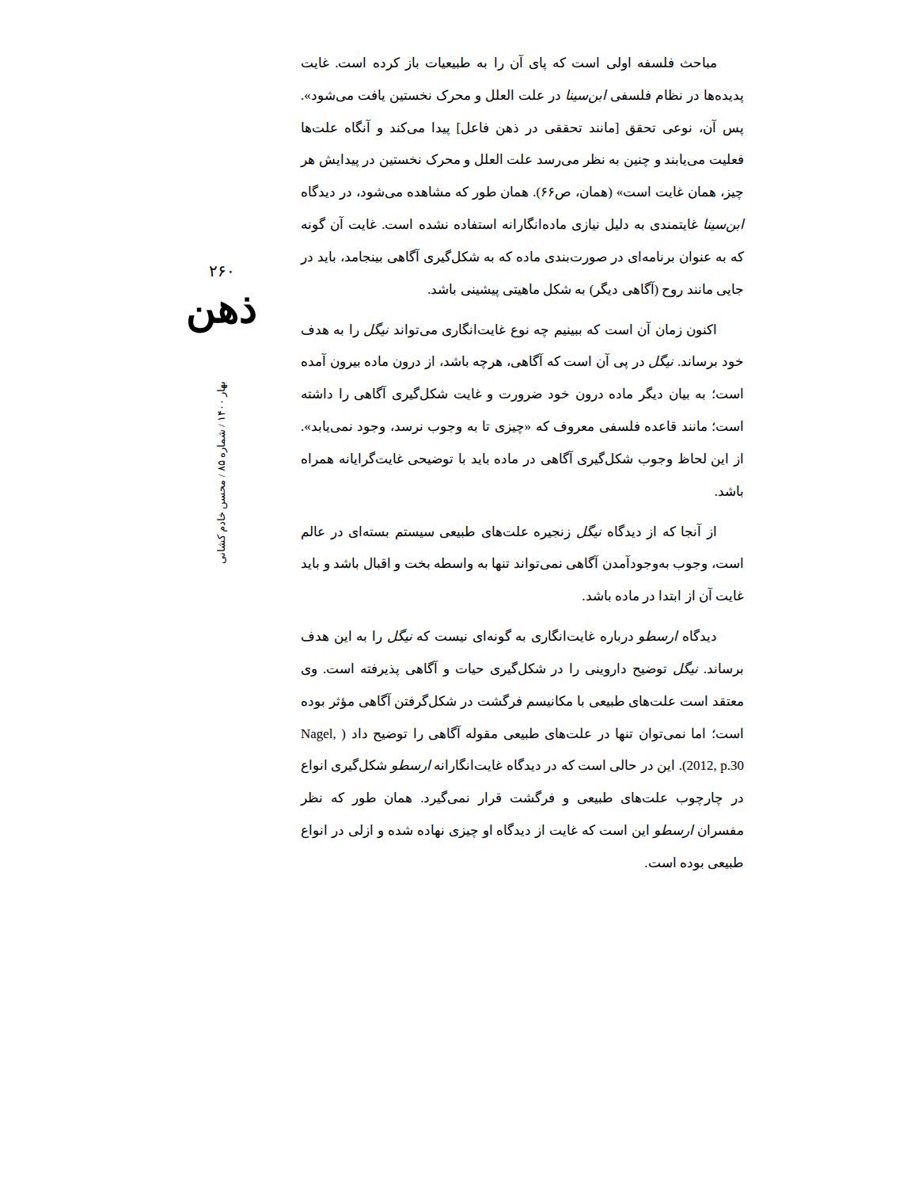۲۶۰
ذهن
بهار ۱۴۰۰ / شماره ۸۵ / محسن خادم کشانی
مباحث فلسفه اولی است که پای آن را به طبیعیات باز کرده است. غایت پدیده‌ها در نظام فلسفی ابن‌سینا در علت العلل و محرک نخستین یافت می‌شود». پس آن، نوعی تحقق [مانند تحققی در ذهن فاعل] پیدا می‌کند و آنگاه علت‌ها فعلیت می‌یابند و چنین به نظر می‌رسد علت العلل و محرک نخستین در پیدایش هر چیز، همان غایت است» (همان، ص۶۶). همان طور که مشاهده می‌شود، در دیدگاه ابن‌سینا غایتمندی به دلیل نیازی ماده‌انگارانه استفاده نشده است. غایت آن گونه که به عنوان برنامه‌ای در صورت‌بندی ماده که به شکل‌گیری آگاهی بینجامد، باید در جایی مانند روح (آگاهی دیگر) به شکل ماهیتی پیشینی باشد.
اکنون زمان آن است که ببینیم چه نوع غایت‌انگاری می‌تواند نیگل را به هدف خود برساند. نیگل در پی آن است که آگاهی، هرچه باشد، از درون ماده بیرون آمده است؛ به بیان دیگر ماده درون خود ضرورت و غایت شکل‌گیری آگاهی را داشته است؛ مانند قاعده فلسفی معروف که «چیزی تا به وجوب نرسد، وجود نمی‌یابد». از این لحاظ وجوب شکل‌گیری آگاهی در ماده باید با توضیحی غایت‌گرایانه همراه باشد.
از آنجا که از دیدگاه نیگل زنجیره علت‌های طبیعی سیستم بسته‌ای در عالم است، وجوب به‌وجودآمدن آگاهی نمی‌تواند تنها به واسطه بخت و اقبال باشد و باید غایت آن از ابتدا در ماده باشد.
دیدگاه ارسطو درباره غایت‌انگاری به گونه‌ای نیست که نیگل را به این هدف برساند. نیگل توضیح داروینی را در شکل‌گیری حیات و آگاهی پذیرفته است. وی معتقد است علت‌های طبیعی با مکانیسم فرگشت در شکل‌گرفتن آگاهی مؤثر بوده است؛ اما نمی‌توان تنها در علت‌های طبیعی مقوله آگاهی را توضیح داد ( Nagel, 2012, p.30). این در حالی است که در دیدگاه غایت‌انگارانه ارسطو شکل‌گیری انواع در چارچوب علت‌های طبیعی و فرگشت قرار نمی‌گیرد. همان طور که نظر مفسران ارسطو این است که غایت از دیدگاه او چیزی نهاده شده و ازلی در انواع طبیعی بوده است.